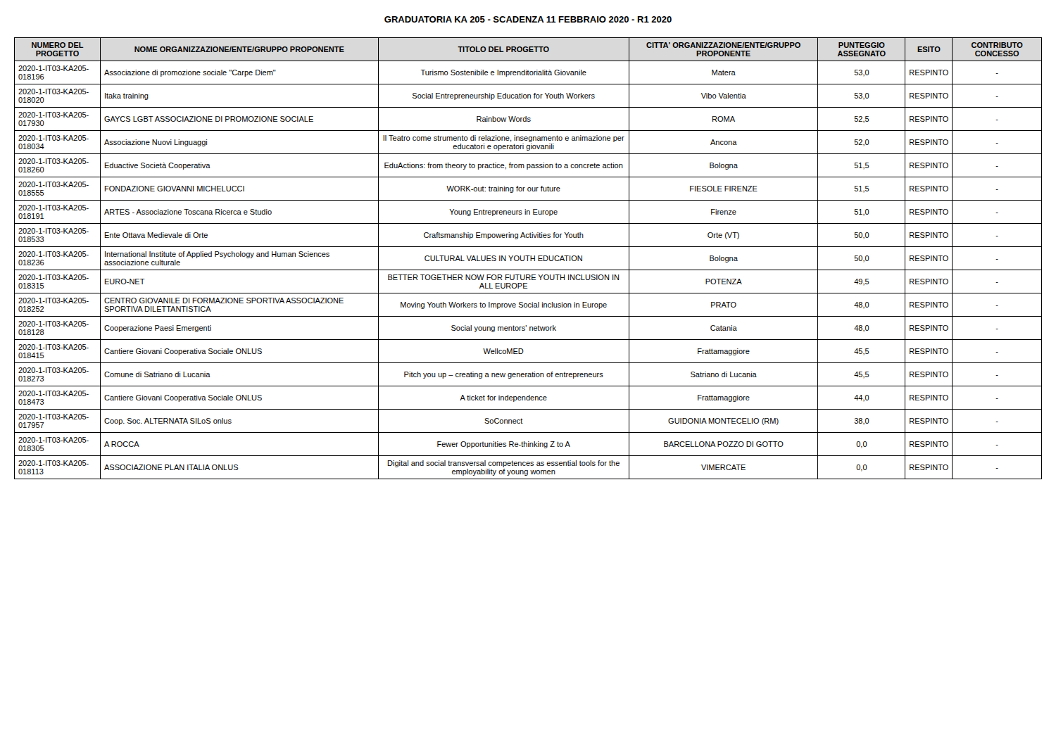GRADUATORIA KA 205 - SCADENZA 11 FEBBRAIO 2020 - R1 2020
| NUMERO DEL PROGETTO | NOME ORGANIZZAZIONE/ENTE/GRUPPO PROPONENTE | TITOLO DEL PROGETTO | CITTA' ORGANIZZAZIONE/ENTE/GRUPPO PROPONENTE | PUNTEGGIO ASSEGNATO | ESITO | CONTRIBUTO CONCESSO |
| --- | --- | --- | --- | --- | --- | --- |
| 2020-1-IT03-KA205-018196 | Associazione di promozione sociale "Carpe Diem" | Turismo Sostenibile e Imprenditorialità Giovanile | Matera | 53,0 | RESPINTO | - |
| 2020-1-IT03-KA205-018020 | Itaka training | Social Entrepreneurship Education for Youth Workers | Vibo Valentia | 53,0 | RESPINTO | - |
| 2020-1-IT03-KA205-017930 | GAYCS LGBT ASSOCIAZIONE DI PROMOZIONE SOCIALE | Rainbow Words | ROMA | 52,5 | RESPINTO | - |
| 2020-1-IT03-KA205-018034 | Associazione Nuovi Linguaggi | Il Teatro come strumento di relazione, insegnamento e animazione per educatori e operatori giovanili | Ancona | 52,0 | RESPINTO | - |
| 2020-1-IT03-KA205-018260 | Eduactive Società Cooperativa | EduActions: from theory to practice, from passion to a concrete action | Bologna | 51,5 | RESPINTO | - |
| 2020-1-IT03-KA205-018555 | FONDAZIONE GIOVANNI MICHELUCCI | WORK-out: training for our future | FIESOLE FIRENZE | 51,5 | RESPINTO | - |
| 2020-1-IT03-KA205-018191 | ARTES - Associazione Toscana Ricerca e Studio | Young Entrepreneurs in Europe | Firenze | 51,0 | RESPINTO | - |
| 2020-1-IT03-KA205-018533 | Ente Ottava Medievale di Orte | Craftsmanship Empowering Activities for Youth | Orte (VT) | 50,0 | RESPINTO | - |
| 2020-1-IT03-KA205-018236 | International Institute of Applied Psychology and Human Sciences associazione culturale | CULTURAL VALUES IN YOUTH EDUCATION | Bologna | 50,0 | RESPINTO | - |
| 2020-1-IT03-KA205-018315 | EURO-NET | BETTER TOGETHER NOW FOR FUTURE YOUTH INCLUSION IN ALL EUROPE | POTENZA | 49,5 | RESPINTO | - |
| 2020-1-IT03-KA205-018252 | CENTRO GIOVANILE DI FORMAZIONE SPORTIVA ASSOCIAZIONE SPORTIVA DILETTANTISTICA | Moving Youth Workers to Improve Social inclusion in Europe | PRATO | 48,0 | RESPINTO | - |
| 2020-1-IT03-KA205-018128 | Cooperazione Paesi Emergenti | Social young mentors' network | Catania | 48,0 | RESPINTO | - |
| 2020-1-IT03-KA205-018415 | Cantiere Giovani Cooperativa Sociale ONLUS | WellcoMED | Frattamaggiore | 45,5 | RESPINTO | - |
| 2020-1-IT03-KA205-018273 | Comune di Satriano di Lucania | Pitch you up – creating a new generation of entrepreneurs | Satriano di Lucania | 45,5 | RESPINTO | - |
| 2020-1-IT03-KA205-018473 | Cantiere Giovani Cooperativa Sociale ONLUS | A ticket for independence | Frattamaggiore | 44,0 | RESPINTO | - |
| 2020-1-IT03-KA205-017957 | Coop. Soc. ALTERNATA SILoS onlus | SoConnect | GUIDONIA MONTECELIO (RM) | 38,0 | RESPINTO | - |
| 2020-1-IT03-KA205-018305 | A ROCCA | Fewer Opportunities Re-thinking Z to A | BARCELLONA POZZO DI GOTTO | 0,0 | RESPINTO | - |
| 2020-1-IT03-KA205-018113 | ASSOCIAZIONE PLAN ITALIA ONLUS | Digital and social transversal competences as essential tools for the employability of young women | VIMERCATE | 0,0 | RESPINTO | - |